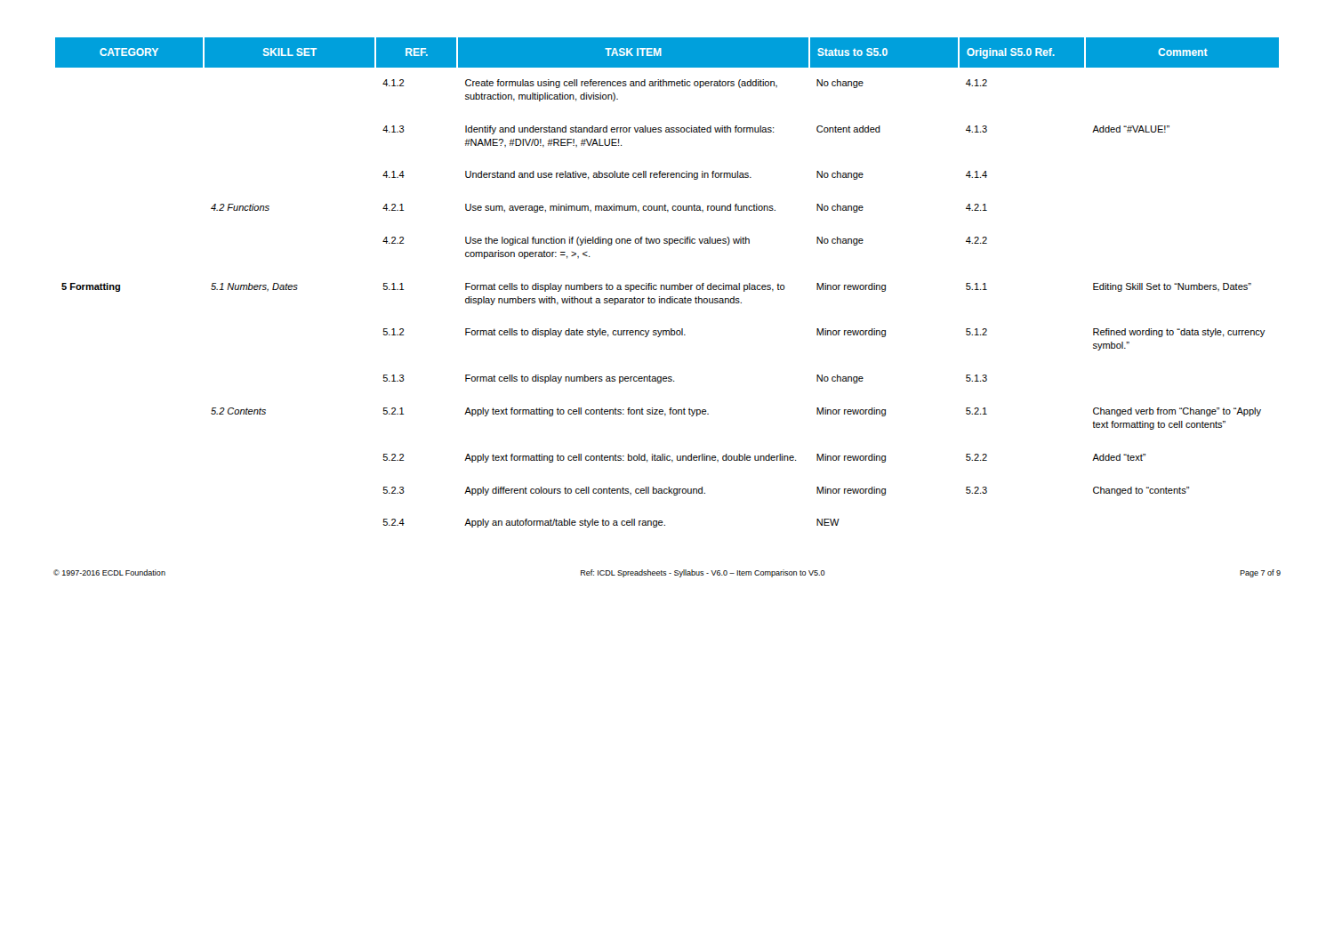| CATEGORY | SKILL SET | REF. | TASK ITEM | Status to S5.0 | Original S5.0 Ref. | Comment |
| --- | --- | --- | --- | --- | --- | --- |
| | | 4.1.2 | Create formulas using cell references and arithmetic operators (addition, subtraction, multiplication, division). | No change | 4.1.2 | |
| | | 4.1.3 | Identify and understand standard error values associated with formulas: #NAME?, #DIV/0!, #REF!, #VALUE!. | Content added | 4.1.3 | Added “#VALUE!” |
| | | 4.1.4 | Understand and use relative, absolute cell referencing in formulas. | No change | 4.1.4 | |
| | 4.2 Functions | 4.2.1 | Use sum, average, minimum, maximum, count, counta, round functions. | No change | 4.2.1 | |
| | | 4.2.2 | Use the logical function if (yielding one of two specific values) with comparison operator: =, >, <. | No change | 4.2.2 | |
| 5 Formatting | 5.1 Numbers, Dates | 5.1.1 | Format cells to display numbers to a specific number of decimal places, to display numbers with, without a separator to indicate thousands. | Minor rewording | 5.1.1 | Editing Skill Set to “Numbers, Dates” |
| | | 5.1.2 | Format cells to display date style, currency symbol. | Minor rewording | 5.1.2 | Refined wording to “data style, currency symbol.” |
| | | 5.1.3 | Format cells to display numbers as percentages. | No change | 5.1.3 | |
| | 5.2 Contents | 5.2.1 | Apply text formatting to cell contents: font size, font type. | Minor rewording | 5.2.1 | Changed verb from “Change” to “Apply text formatting to cell contents” |
| | | 5.2.2 | Apply text formatting to cell contents: bold, italic, underline, double underline. | Minor rewording | 5.2.2 | Added “text” |
| | | 5.2.3 | Apply different colours to cell contents, cell background. | Minor rewording | 5.2.3 | Changed to “contents” |
| | | 5.2.4 | Apply an autoformat/table style to a cell range. | NEW | | |
© 1997-2016 ECDL Foundation
Ref: ICDL Spreadsheets - Syllabus - V6.0 – Item Comparison to V5.0
Page 7 of 9